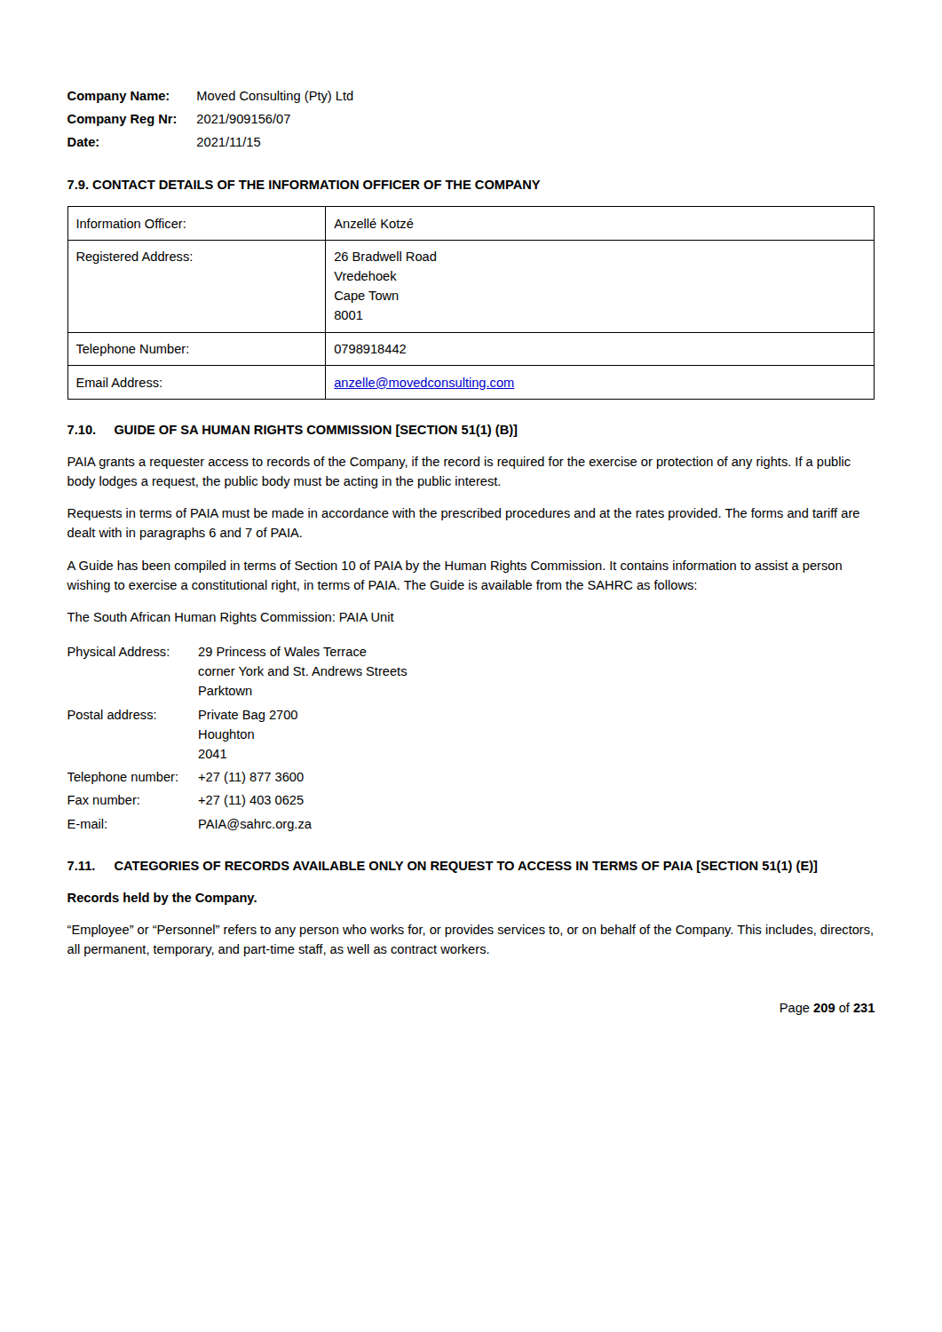| Company Name: | Moved Consulting (Pty) Ltd |
| Company Reg Nr: | 2021/909156/07 |
| Date: | 2021/11/15 |
7.9. CONTACT DETAILS OF THE INFORMATION OFFICER OF THE COMPANY
| Information Officer: | Anzellé Kotzé |
| Registered Address: | 26 Bradwell Road Vredehoek Cape Town 8001 |
| Telephone Number: | 0798918442 |
| Email Address: | anzelle@movedconsulting.com |
7.10. GUIDE OF SA HUMAN RIGHTS COMMISSION [SECTION 51(1) (B)]
PAIA grants a requester access to records of the Company, if the record is required for the exercise or protection of any rights. If a public body lodges a request, the public body must be acting in the public interest.
Requests in terms of PAIA must be made in accordance with the prescribed procedures and at the rates provided. The forms and tariff are dealt with in paragraphs 6 and 7 of PAIA.
A Guide has been compiled in terms of Section 10 of PAIA by the Human Rights Commission. It contains information to assist a person wishing to exercise a constitutional right, in terms of PAIA. The Guide is available from the SAHRC as follows:
The South African Human Rights Commission: PAIA Unit
| Physical Address: | 29 Princess of Wales Terrace corner York and St. Andrews Streets Parktown |
| Postal address: | Private Bag 2700 Houghton 2041 |
| Telephone number: | +27 (11) 877 3600 |
| Fax number: | +27 (11) 403 0625 |
| E-mail: | PAIA@sahrc.org.za |
7.11. CATEGORIES OF RECORDS AVAILABLE ONLY ON REQUEST TO ACCESS IN TERMS OF PAIA [SECTION 51(1) (E)]
Records held by the Company.
“Employee” or “Personnel” refers to any person who works for, or provides services to, or on behalf of the Company. This includes, directors, all permanent, temporary, and part-time staff, as well as contract workers.
Page 209 of 231